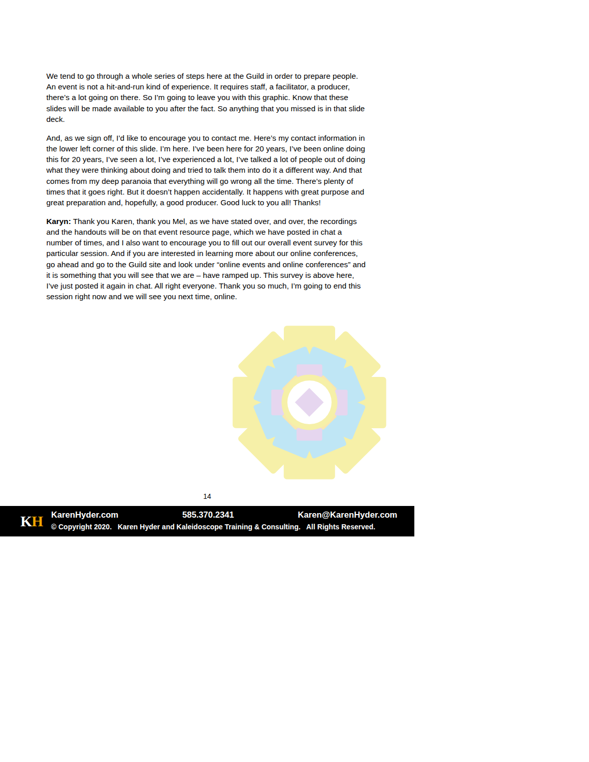We tend to go through a whole series of steps here at the Guild in order to prepare people. An event is not a hit-and-run kind of experience. It requires staff, a facilitator, a producer, there’s a lot going on there. So I’m going to leave you with this graphic. Know that these slides will be made available to you after the fact. So anything that you missed is in that slide deck.
And, as we sign off, I’d like to encourage you to contact me. Here’s my contact information in the lower left corner of this slide. I’m here. I’ve been here for 20 years, I’ve been online doing this for 20 years, I’ve seen a lot, I’ve experienced a lot, I’ve talked a lot of people out of doing what they were thinking about doing and tried to talk them into do it a different way. And that comes from my deep paranoia that everything will go wrong all the time. There’s plenty of times that it goes right. But it doesn’t happen accidentally. It happens with great purpose and great preparation and, hopefully, a good producer. Good luck to you all! Thanks!
Karyn: Thank you Karen, thank you Mel, as we have stated over, and over, the recordings and the handouts will be on that event resource page, which we have posted in chat a number of times, and I also want to encourage you to fill out our overall event survey for this particular session. And if you are interested in learning more about our online conferences, go ahead and go to the Guild site and look under “online events and online conferences” and it is something that you will see that we are – have ramped up. This survey is above here, I’ve just posted it again in chat. All right everyone. Thank you so much, I’m going to end this session right now and we will see you next time, online.
14
KH
KarenHyder.com 585.370.2341 Karen@KarenHyder.com
© Copyright 2020. Karen Hyder and Kaleidoscope Training & Consulting. All Rights Reserved.